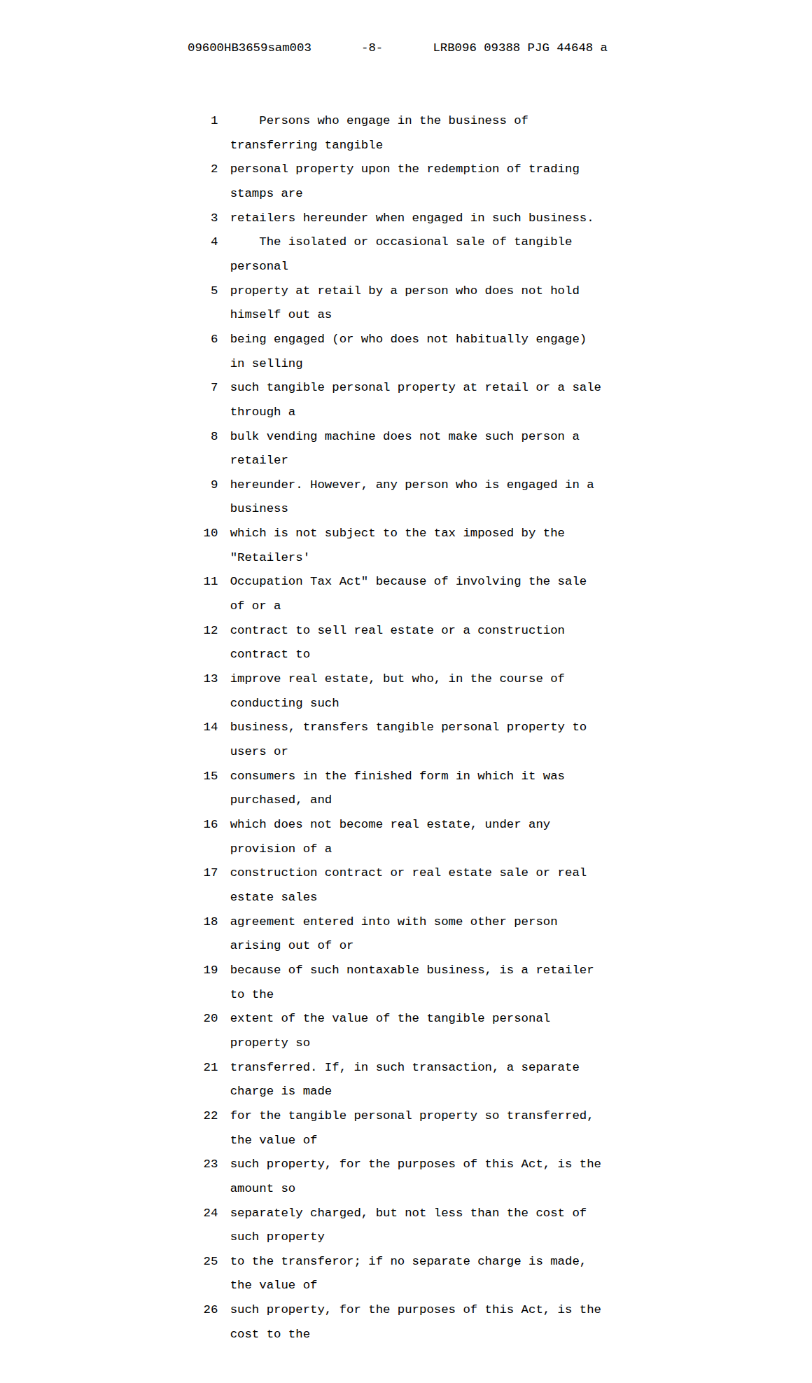09600HB3659sam003 -8- LRB096 09388 PJG 44648 a
Persons who engage in the business of transferring tangible
personal property upon the redemption of trading stamps are
retailers hereunder when engaged in such business.
The isolated or occasional sale of tangible personal
property at retail by a person who does not hold himself out as
being engaged (or who does not habitually engage) in selling
such tangible personal property at retail or a sale through a
bulk vending machine does not make such person a retailer
hereunder. However, any person who is engaged in a business
which is not subject to the tax imposed by the "Retailers'
Occupation Tax Act" because of involving the sale of or a
contract to sell real estate or a construction contract to
improve real estate, but who, in the course of conducting such
business, transfers tangible personal property to users or
consumers in the finished form in which it was purchased, and
which does not become real estate, under any provision of a
construction contract or real estate sale or real estate sales
agreement entered into with some other person arising out of or
because of such nontaxable business, is a retailer to the
extent of the value of the tangible personal property so
transferred. If, in such transaction, a separate charge is made
for the tangible personal property so transferred, the value of
such property, for the purposes of this Act, is the amount so
separately charged, but not less than the cost of such property
to the transferor; if no separate charge is made, the value of
such property, for the purposes of this Act, is the cost to the